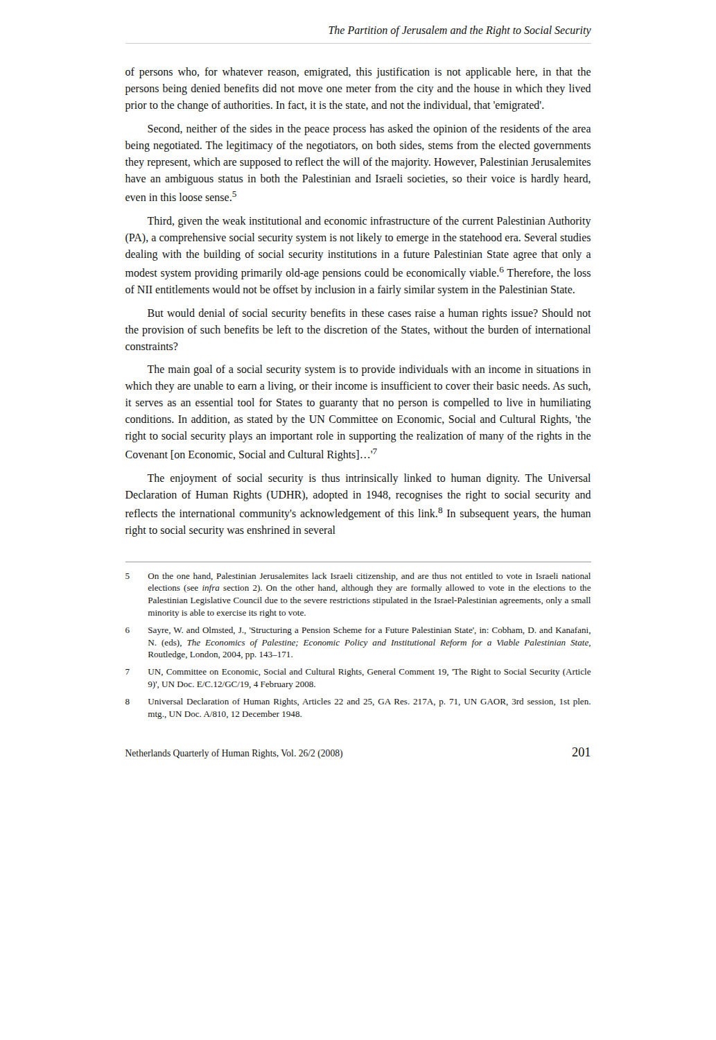The Partition of Jerusalem and the Right to Social Security
of persons who, for whatever reason, emigrated, this justification is not applicable here, in that the persons being denied benefits did not move one meter from the city and the house in which they lived prior to the change of authorities. In fact, it is the state, and not the individual, that 'emigrated'.
Second, neither of the sides in the peace process has asked the opinion of the residents of the area being negotiated. The legitimacy of the negotiators, on both sides, stems from the elected governments they represent, which are supposed to reflect the will of the majority. However, Palestinian Jerusalemites have an ambiguous status in both the Palestinian and Israeli societies, so their voice is hardly heard, even in this loose sense.5
Third, given the weak institutional and economic infrastructure of the current Palestinian Authority (PA), a comprehensive social security system is not likely to emerge in the statehood era. Several studies dealing with the building of social security institutions in a future Palestinian State agree that only a modest system providing primarily old-age pensions could be economically viable.6 Therefore, the loss of NII entitlements would not be offset by inclusion in a fairly similar system in the Palestinian State.
But would denial of social security benefits in these cases raise a human rights issue? Should not the provision of such benefits be left to the discretion of the States, without the burden of international constraints?
The main goal of a social security system is to provide individuals with an income in situations in which they are unable to earn a living, or their income is insufficient to cover their basic needs. As such, it serves as an essential tool for States to guaranty that no person is compelled to live in humiliating conditions. In addition, as stated by the UN Committee on Economic, Social and Cultural Rights, 'the right to social security plays an important role in supporting the realization of many of the rights in the Covenant [on Economic, Social and Cultural Rights]…'7
The enjoyment of social security is thus intrinsically linked to human dignity. The Universal Declaration of Human Rights (UDHR), adopted in 1948, recognises the right to social security and reflects the international community's acknowledgement of this link.8 In subsequent years, the human right to social security was enshrined in several
5 On the one hand, Palestinian Jerusalemites lack Israeli citizenship, and are thus not entitled to vote in Israeli national elections (see infra section 2). On the other hand, although they are formally allowed to vote in the elections to the Palestinian Legislative Council due to the severe restrictions stipulated in the Israel-Palestinian agreements, only a small minority is able to exercise its right to vote.
6 Sayre, W. and Olmsted, J., 'Structuring a Pension Scheme for a Future Palestinian State', in: Cobham, D. and Kanafani, N. (eds), The Economics of Palestine; Economic Policy and Institutional Reform for a Viable Palestinian State, Routledge, London, 2004, pp. 143–171.
7 UN, Committee on Economic, Social and Cultural Rights, General Comment 19, 'The Right to Social Security (Article 9)', UN Doc. E/C.12/GC/19, 4 February 2008.
8 Universal Declaration of Human Rights, Articles 22 and 25, GA Res. 217A, p. 71, UN GAOR, 3rd session, 1st plen. mtg., UN Doc. A/810, 12 December 1948.
Netherlands Quarterly of Human Rights, Vol. 26/2 (2008) 201